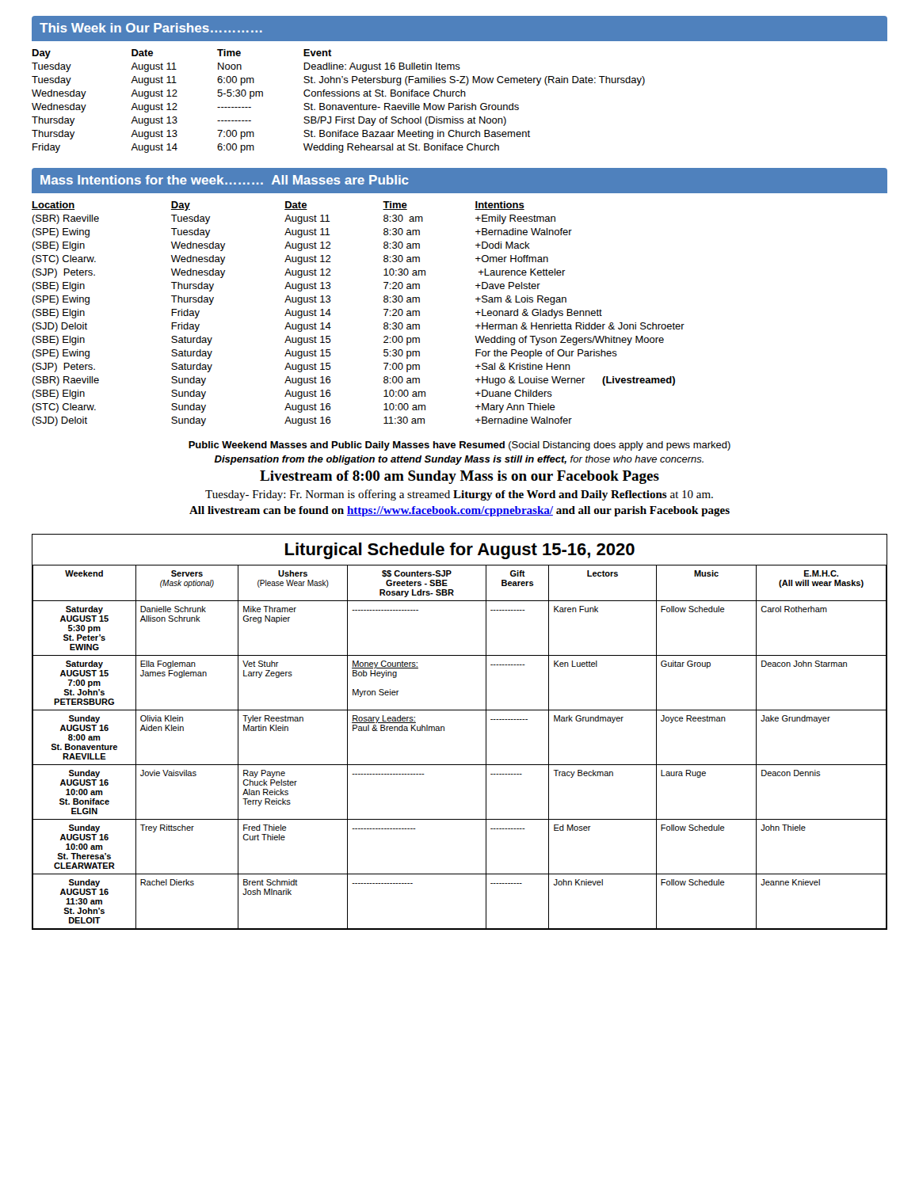This Week in Our Parishes…………
| Day | Date | Time | Event |
| --- | --- | --- | --- |
| Tuesday | August 11 | Noon | Deadline: August 16 Bulletin Items |
| Tuesday | August 11 | 6:00 pm | St. John’s Petersburg (Families S-Z) Mow Cemetery (Rain Date: Thursday) |
| Wednesday | August 12 | 5-5:30 pm | Confessions at St. Boniface Church |
| Wednesday | August 12 | ---------- | St. Bonaventure- Raeville Mow Parish Grounds |
| Thursday | August 13 | ---------- | SB/PJ First Day of School (Dismiss at Noon) |
| Thursday | August 13 | 7:00 pm | St. Boniface Bazaar Meeting in Church Basement |
| Friday | August 14 | 6:00 pm | Wedding Rehearsal at St. Boniface Church |
Mass Intentions for the week……… All Masses are Public
| Location | Day | Date | Time | Intentions |
| --- | --- | --- | --- | --- |
| (SBR) Raeville | Tuesday | August 11 | 8:30 am | +Emily Reestman |
| (SPE) Ewing | Tuesday | August 11 | 8:30 am | +Bernadine Walnofer |
| (SBE) Elgin | Wednesday | August 12 | 8:30 am | +Dodi Mack |
| (STC) Clearw. | Wednesday | August 12 | 8:30 am | +Omer Hoffman |
| (SJP) Peters. | Wednesday | August 12 | 10:30 am | +Laurence Ketteler |
| (SBE) Elgin | Thursday | August 13 | 7:20 am | +Dave Pelster |
| (SPE) Ewing | Thursday | August 13 | 8:30 am | +Sam & Lois Regan |
| (SBE) Elgin | Friday | August 14 | 7:20 am | +Leonard & Gladys Bennett |
| (SJD) Deloit | Friday | August 14 | 8:30 am | +Herman & Henrietta Ridder & Joni Schroeter |
| (SBE) Elgin | Saturday | August 15 | 2:00 pm | Wedding of Tyson Zegers/Whitney Moore |
| (SPE) Ewing | Saturday | August 15 | 5:30 pm | For the People of Our Parishes |
| (SJP) Peters. | Saturday | August 15 | 7:00 pm | +Sal & Kristine Henn |
| (SBR) Raeville | Sunday | August 16 | 8:00 am | +Hugo & Louise Werner (Livestreamed) |
| (SBE) Elgin | Sunday | August 16 | 10:00 am | +Duane Childers |
| (STC) Clearw. | Sunday | August 16 | 10:00 am | +Mary Ann Thiele |
| (SJD) Deloit | Sunday | August 16 | 11:30 am | +Bernadine Walnofer |
Public Weekend Masses and Public Daily Masses have Resumed (Social Distancing does apply and pews marked)
Dispensation from the obligation to attend Sunday Mass is still in effect, for those who have concerns.
Livestream of 8:00 am Sunday Mass is on our Facebook Pages
Tuesday- Friday: Fr. Norman is offering a streamed Liturgy of the Word and Daily Reflections at 10 am.
All livestream can be found on https://www.facebook.com/cppnebraska/ and all our parish Facebook pages
Liturgical Schedule for August 15-16, 2020
| Weekend | Servers (Mask optional) | Ushers (Please Wear Mask) | $$ Counters-SJP Greeters - SBE Rosary Ldrs- SBR | Gift Bearers | Lectors | Music | E.M.H.C. (All will wear Masks) |
| --- | --- | --- | --- | --- | --- | --- | --- |
| Saturday AUGUST 15 5:30 pm St. Peter’s EWING | Danielle Schrunk Allison Schrunk | Mike Thramer Greg Napier | ----------------------- | ------------ | Karen Funk | Follow Schedule | Carol Rotherham |
| Saturday AUGUST 15 7:00 pm St. John’s PETERSBURG | Ella Fogleman James Fogleman | Vet Stuhr Larry Zegers | Money Counters: Bob Heying Myron Seier | ------------ | Ken Luettel | Guitar Group | Deacon John Starman |
| Sunday AUGUST 16 8:00 am St. Bonaventure RAEVILLE | Olivia Klein Aiden Klein | Tyler Reestman Martin Klein | Rosary Leaders: Paul & Brenda Kuhlman | ------------- | Mark Grundmayer | Joyce Reestman | Jake Grundmayer |
| Sunday AUGUST 16 10:00 am St. Boniface ELGIN | Jovie Vaisvilas | Ray Payne Chuck Pelster Alan Reicks Terry Reicks | ------------------------- | ----------- | Tracy Beckman | Laura Ruge | Deacon Dennis |
| Sunday AUGUST 16 10:00 am St. Theresa’s CLEARWATER | Trey Rittscher | Fred Thiele Curt Thiele | ---------------------- | ------------ | Ed Moser | Follow Schedule | John Thiele |
| Sunday AUGUST 16 11:30 am St. John’s DELOIT | Rachel Dierks | Brent Schmidt Josh Mlnarik | --------------------- | ----------- | John Knievel | Follow Schedule | Jeanne Knievel |